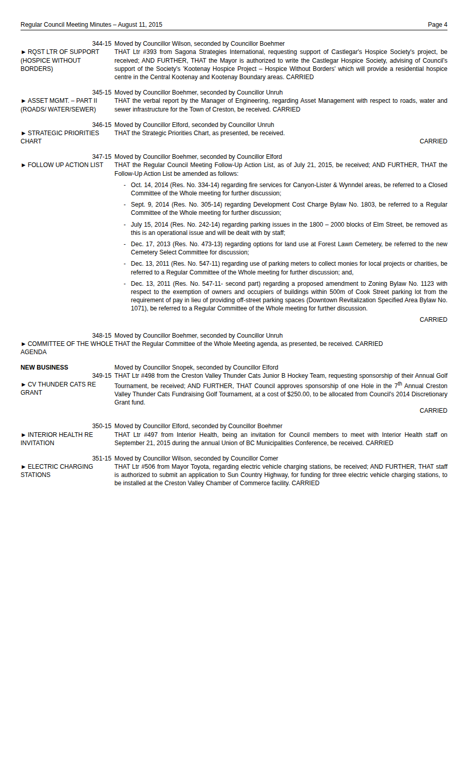Regular Council Meeting Minutes – August 11, 2015 Page 4
| 344-15 RQST LTR OF SUPPORT (HOSPICE WITHOUT BORDERS) | Moved by Councillor Wilson, seconded by Councillor Boehmer THAT Ltr #393 from Sagona Strategies International, requesting support of Castlegar's Hospice Society's project, be received; AND FURTHER, THAT the Mayor is authorized to write the Castlegar Hospice Society, advising of Council's support of the Society's 'Kootenay Hospice Project – Hospice Without Borders' which will provide a residential hospice centre in the Central Kootenay and Kootenay Boundary areas. CARRIED |
| 345-15 ASSET MGMT. – PART II (ROADS/ WATER/SEWER) | Moved by Councillor Boehmer, seconded by Councillor Unruh THAT the verbal report by the Manager of Engineering, regarding Asset Management with respect to roads, water and sewer infrastructure for the Town of Creston, be received. CARRIED |
| 346-15 STRATEGIC PRIORITIES CHART | Moved by Councillor Elford, seconded by Councillor Unruh THAT the Strategic Priorities Chart, as presented, be received. CARRIED |
| 347-15 FOLLOW UP ACTION LIST | Moved by Councillor Boehmer, seconded by Councillor Elford THAT the Regular Council Meeting Follow-Up Action List, as of July 21, 2015, be received; AND FURTHER, THAT the Follow-Up Action List be amended as follows: Oct. 14, 2014 (Res. No. 334-14) regarding fire services for Canyon-Lister & Wynndel areas, be referred to a Closed Committee of the Whole meeting for further discussion; Sept. 9, 2014 (Res. No. 305-14) regarding Development Cost Charge Bylaw No. 1803, be referred to a Regular Committee of the Whole meeting for further discussion; July 15, 2014 (Res. No. 242-14) regarding parking issues in the 1800 – 2000 blocks of Elm Street, be removed as this is an operational issue and will be dealt with by staff; Dec. 17, 2013 (Res. No. 473-13) regarding options for land use at Forest Lawn Cemetery, be referred to the new Cemetery Select Committee for discussion; Dec. 13, 2011 (Res. No. 547-11) regarding use of parking meters to collect monies for local projects or charities, be referred to a Regular Committee of the Whole meeting for further discussion; and, Dec. 13, 2011 (Res. No. 547-11- second part) regarding a proposed amendment to Zoning Bylaw No. 1123 with respect to the exemption of owners and occupiers of buildings within 500m of Cook Street parking lot from the requirement of pay in lieu of providing off-street parking spaces (Downtown Revitalization Specified Area Bylaw No. 1071), be referred to a Regular Committee of the Whole meeting for further discussion. CARRIED |
| 348-15 COMMITTEE OF THE WHOLE AGENDA | Moved by Councillor Boehmer, seconded by Councillor Unruh THAT the Regular Committee of the Whole Meeting agenda, as presented, be received. CARRIED |
| NEW BUSINESS 349-15 CV THUNDER CATS RE GRANT | Moved by Councillor Snopek, seconded by Councillor Elford THAT Ltr #498 from the Creston Valley Thunder Cats Junior B Hockey Team, requesting sponsorship of their Annual Golf Tournament, be received; AND FURTHER, THAT Council approves sponsorship of one Hole in the 7 th Annual Creston Valley Thunder Cats Fundraising Golf Tournament, at a cost of $250.00, to be allocated from Council's 2014 Discretionary Grant fund. CARRIED |
| 350-15 INTERIOR HEALTH RE INVITATION | Moved by Councillor Elford, seconded by Councillor Boehmer THAT Ltr #497 from Interior Health, being an invitation for Council members to meet with Interior Health staff on September 21, 2015 during the annual Union of BC Municipalities Conference, be received. CARRIED |
| 351-15 ELECTRIC CHARGING STATIONS | Moved by Councillor Wilson, seconded by Councillor Comer THAT Ltr #506 from Mayor Toyota, regarding electric vehicle charging stations, be received; AND FURTHER, THAT staff is authorized to submit an application to Sun Country Highway, for funding for three electric vehicle charging stations, to be installed at the Creston Valley Chamber of Commerce facility. CARRIED |